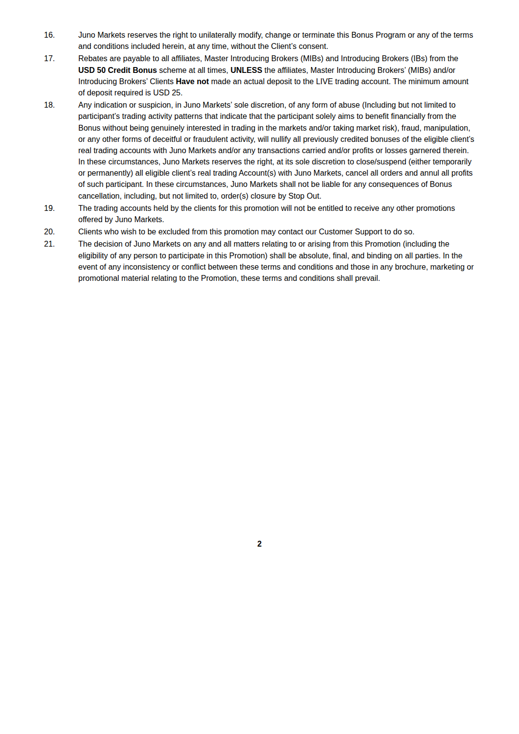16. Juno Markets reserves the right to unilaterally modify, change or terminate this Bonus Program or any of the terms and conditions included herein, at any time, without the Client’s consent.
17. Rebates are payable to all affiliates, Master Introducing Brokers (MIBs) and Introducing Brokers (IBs) from the USD 50 Credit Bonus scheme at all times, UNLESS the affiliates, Master Introducing Brokers’ (MIBs) and/or Introducing Brokers’ Clients Have not made an actual deposit to the LIVE trading account. The minimum amount of deposit required is USD 25.
18. Any indication or suspicion, in Juno Markets’ sole discretion, of any form of abuse (Including but not limited to participant’s trading activity patterns that indicate that the participant solely aims to benefit financially from the Bonus without being genuinely interested in trading in the markets and/or taking market risk), fraud, manipulation, or any other forms of deceitful or fraudulent activity, will nullify all previously credited bonuses of the eligible client’s real trading accounts with Juno Markets and/or any transactions carried and/or profits or losses garnered therein. In these circumstances, Juno Markets reserves the right, at its sole discretion to close/suspend (either temporarily or permanently) all eligible client’s real trading Account(s) with Juno Markets, cancel all orders and annul all profits of such participant. In these circumstances, Juno Markets shall not be liable for any consequences of Bonus cancellation, including, but not limited to, order(s) closure by Stop Out.
19. The trading accounts held by the clients for this promotion will not be entitled to receive any other promotions offered by Juno Markets.
20. Clients who wish to be excluded from this promotion may contact our Customer Support to do so.
21. The decision of Juno Markets on any and all matters relating to or arising from this Promotion (including the eligibility of any person to participate in this Promotion) shall be absolute, final, and binding on all parties. In the event of any inconsistency or conflict between these terms and conditions and those in any brochure, marketing or promotional material relating to the Promotion, these terms and conditions shall prevail.
2